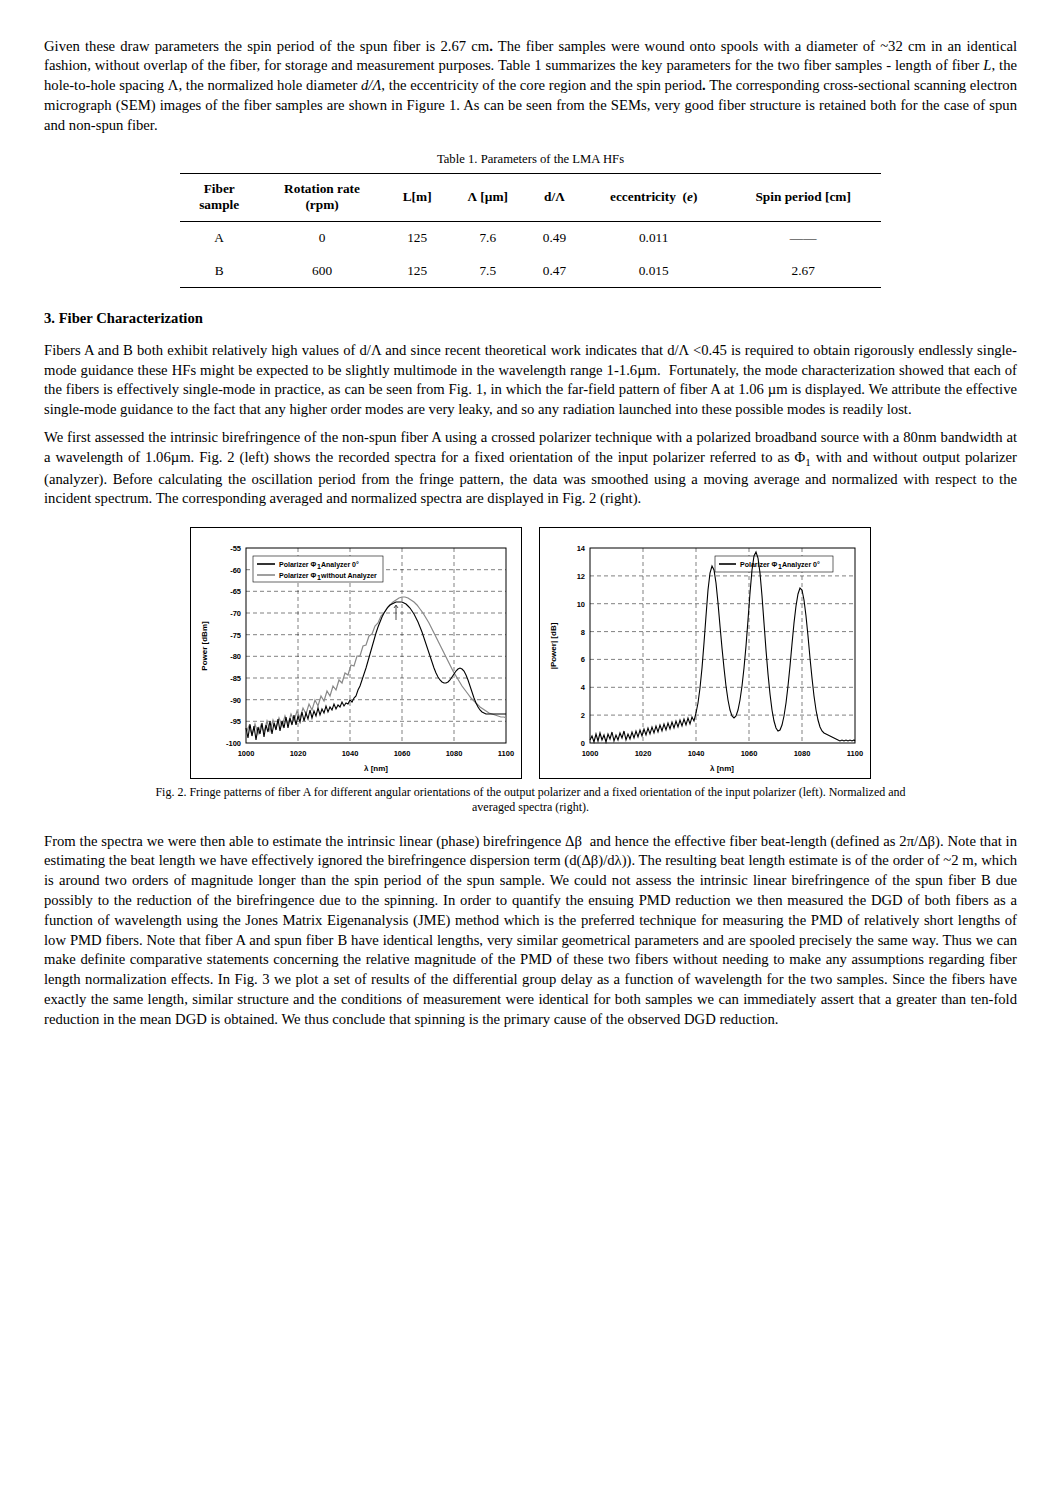Given these draw parameters the spin period of the spun fiber is 2.67 cm. The fiber samples were wound onto spools with a diameter of ~32 cm in an identical fashion, without overlap of the fiber, for storage and measurement purposes. Table 1 summarizes the key parameters for the two fiber samples - length of fiber L, the hole-to-hole spacing Λ, the normalized hole diameter d/Λ, the eccentricity of the core region and the spin period. The corresponding cross-sectional scanning electron micrograph (SEM) images of the fiber samples are shown in Figure 1. As can be seen from the SEMs, very good fiber structure is retained both for the case of spun and non-spun fiber.
Table 1. Parameters of the LMA HFs
| Fiber sample | Rotation rate (rpm) | L[m] | Λ [µm] | d/Λ | eccentricity ( e ) | Spin period [cm] |
| --- | --- | --- | --- | --- | --- | --- |
| A | 0 | 125 | 7.6 | 0.49 | 0.011 | —— |
| B | 600 | 125 | 7.5 | 0.47 | 0.015 | 2.67 |
3. Fiber Characterization
Fibers A and B both exhibit relatively high values of d/Λ and since recent theoretical work indicates that d/Λ <0.45 is required to obtain rigorously endlessly single-mode guidance these HFs might be expected to be slightly multimode in the wavelength range 1-1.6µm. Fortunately, the mode characterization showed that each of the fibers is effectively single-mode in practice, as can be seen from Fig. 1, in which the far-field pattern of fiber A at 1.06 µm is displayed. We attribute the effective single-mode guidance to the fact that any higher order modes are very leaky, and so any radiation launched into these possible modes is readily lost.
We first assessed the intrinsic birefringence of the non-spun fiber A using a crossed polarizer technique with a polarized broadband source with a 80nm bandwidth at a wavelength of 1.06µm. Fig. 2 (left) shows the recorded spectra for a fixed orientation of the input polarizer referred to as Φ1 with and without output polarizer (analyzer). Before calculating the oscillation period from the fringe pattern, the data was smoothed using a moving average and normalized with respect to the incident spectrum. The corresponding averaged and normalized spectra are displayed in Fig. 2 (right).
-55 -60 -65 -70 -75 -80 -85 -90 -95 -100 1000 1020 1040 1060 1080 1100 λ [nm] Power [dBm] Polarizer Φ 1 Analyzer 0° Polarizer Φ 1 without Analyzer
14 12 10 8 6 4 2 0 1000 1020 1040 1060 1080 1100 λ [nm] |Power| [dB] Polarizer Φ 1 Analyzer 0°
Fig. 2. Fringe patterns of fiber A for different angular orientations of the output polarizer and a fixed orientation of the input polarizer (left). Normalized and averaged spectra (right).
From the spectra we were then able to estimate the intrinsic linear (phase) birefringence Δβ and hence the effective fiber beat-length (defined as 2π/Δβ). Note that in estimating the beat length we have effectively ignored the birefringence dispersion term (d(Δβ)/dλ)). The resulting beat length estimate is of the order of ~2 m, which is around two orders of magnitude longer than the spin period of the spun sample. We could not assess the intrinsic linear birefringence of the spun fiber B due possibly to the reduction of the birefringence due to the spinning. In order to quantify the ensuing PMD reduction we then measured the DGD of both fibers as a function of wavelength using the Jones Matrix Eigenanalysis (JME) method which is the preferred technique for measuring the PMD of relatively short lengths of low PMD fibers. Note that fiber A and spun fiber B have identical lengths, very similar geometrical parameters and are spooled precisely the same way. Thus we can make definite comparative statements concerning the relative magnitude of the PMD of these two fibers without needing to make any assumptions regarding fiber length normalization effects. In Fig. 3 we plot a set of results of the differential group delay as a function of wavelength for the two samples. Since the fibers have exactly the same length, similar structure and the conditions of measurement were identical for both samples we can immediately assert that a greater than ten-fold reduction in the mean DGD is obtained. We thus conclude that spinning is the primary cause of the observed DGD reduction.